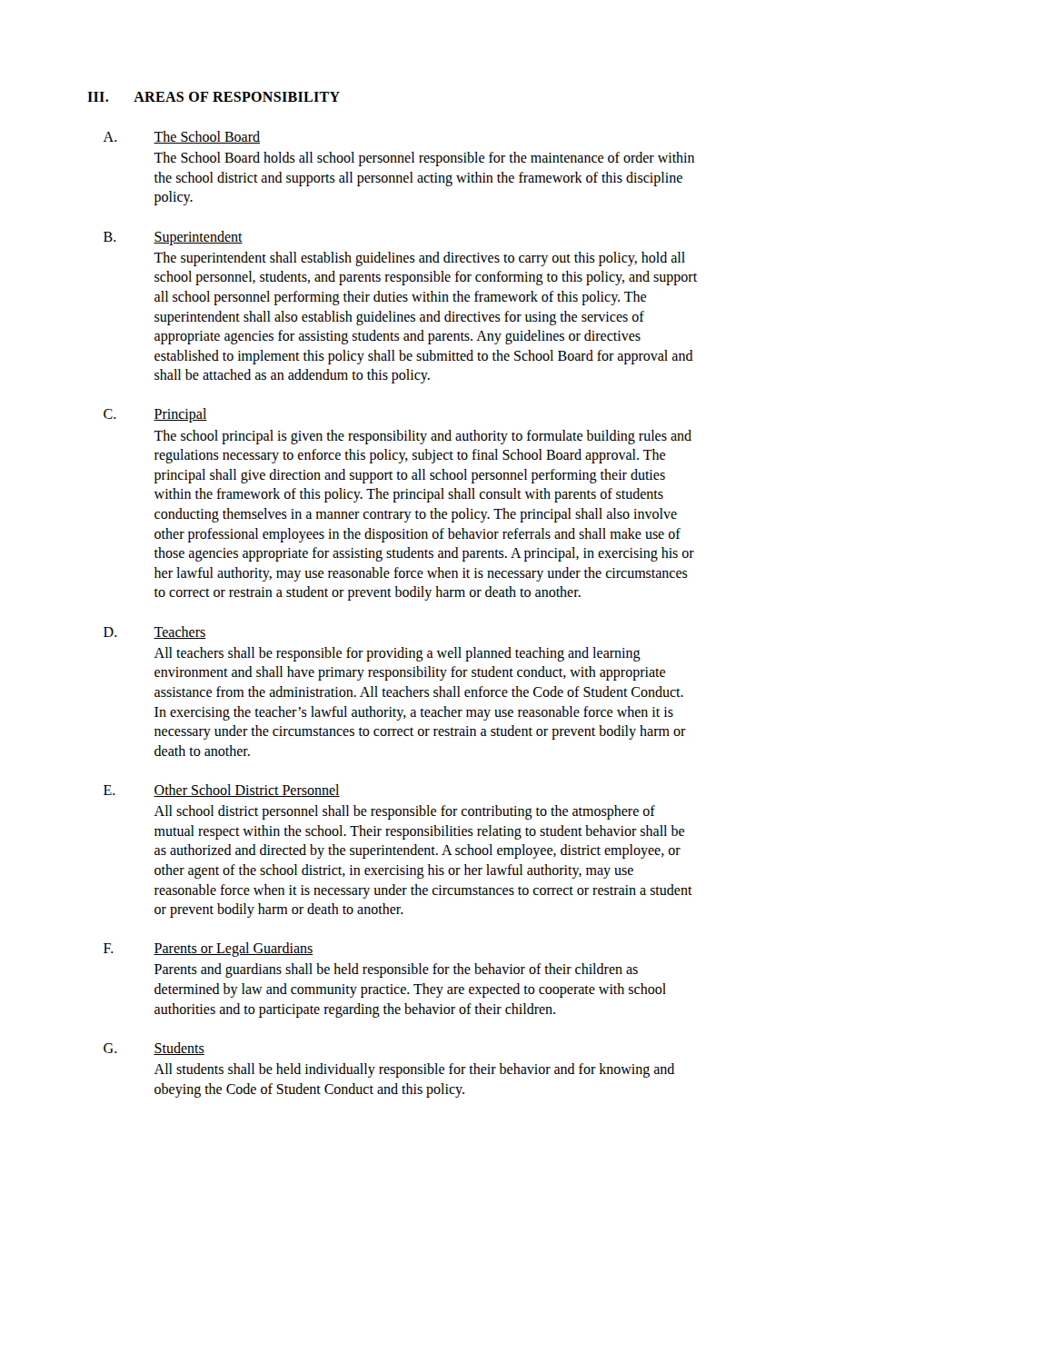III. AREAS OF RESPONSIBILITY
A. The School Board
The School Board holds all school personnel responsible for the maintenance of order within the school district and supports all personnel acting within the framework of this discipline policy.
B. Superintendent
The superintendent shall establish guidelines and directives to carry out this policy, hold all school personnel, students, and parents responsible for conforming to this policy, and support all school personnel performing their duties within the framework of this policy. The superintendent shall also establish guidelines and directives for using the services of appropriate agencies for assisting students and parents. Any guidelines or directives established to implement this policy shall be submitted to the School Board for approval and shall be attached as an addendum to this policy.
C. Principal
The school principal is given the responsibility and authority to formulate building rules and regulations necessary to enforce this policy, subject to final School Board approval. The principal shall give direction and support to all school personnel performing their duties within the framework of this policy. The principal shall consult with parents of students conducting themselves in a manner contrary to the policy. The principal shall also involve other professional employees in the disposition of behavior referrals and shall make use of those agencies appropriate for assisting students and parents. A principal, in exercising his or her lawful authority, may use reasonable force when it is necessary under the circumstances to correct or restrain a student or prevent bodily harm or death to another.
D. Teachers
All teachers shall be responsible for providing a well planned teaching and learning environment and shall have primary responsibility for student conduct, with appropriate assistance from the administration. All teachers shall enforce the Code of Student Conduct. In exercising the teacher’s lawful authority, a teacher may use reasonable force when it is necessary under the circumstances to correct or restrain a student or prevent bodily harm or death to another.
E. Other School District Personnel
All school district personnel shall be responsible for contributing to the atmosphere of mutual respect within the school. Their responsibilities relating to student behavior shall be as authorized and directed by the superintendent. A school employee, district employee, or other agent of the school district, in exercising his or her lawful authority, may use reasonable force when it is necessary under the circumstances to correct or restrain a student or prevent bodily harm or death to another.
F. Parents or Legal Guardians
Parents and guardians shall be held responsible for the behavior of their children as determined by law and community practice. They are expected to cooperate with school authorities and to participate regarding the behavior of their children.
G. Students
All students shall be held individually responsible for their behavior and for knowing and obeying the Code of Student Conduct and this policy.